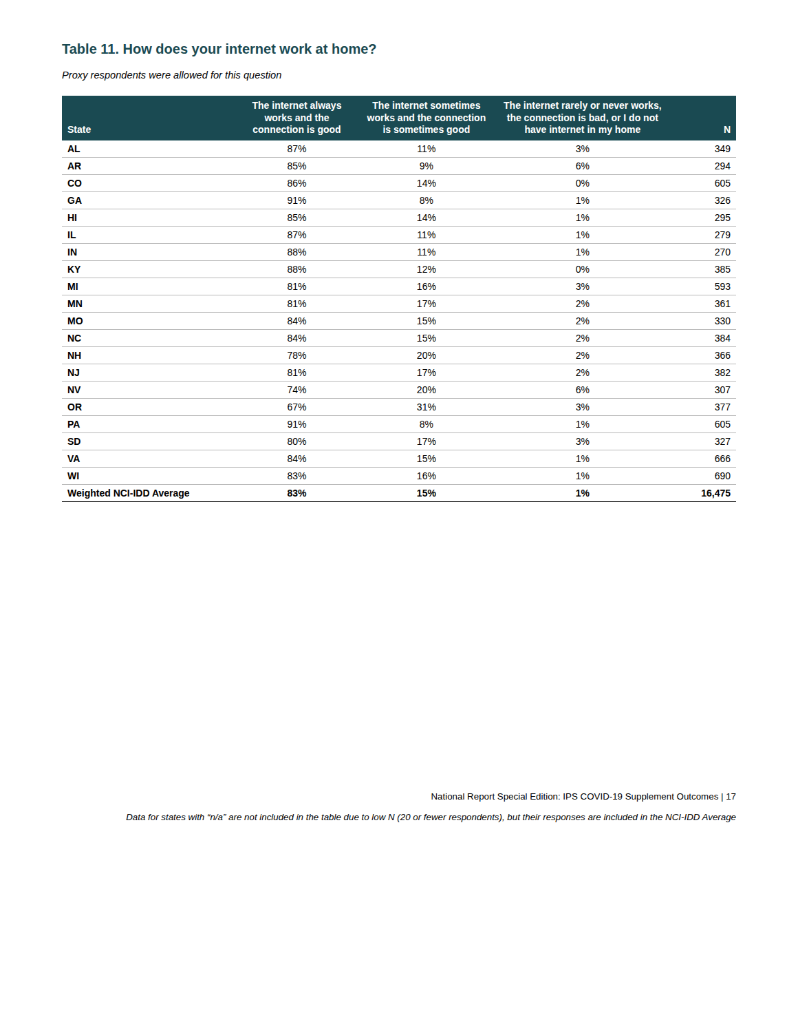Table 11. How does your internet work at home?
Proxy respondents were allowed for this question
| State | The internet always works and the connection is good | The internet sometimes works and the connection is sometimes good | The internet rarely or never works, the connection is bad, or I do not have internet in my home | N |
| --- | --- | --- | --- | --- |
| AL | 87% | 11% | 3% | 349 |
| AR | 85% | 9% | 6% | 294 |
| CO | 86% | 14% | 0% | 605 |
| GA | 91% | 8% | 1% | 326 |
| HI | 85% | 14% | 1% | 295 |
| IL | 87% | 11% | 1% | 279 |
| IN | 88% | 11% | 1% | 270 |
| KY | 88% | 12% | 0% | 385 |
| MI | 81% | 16% | 3% | 593 |
| MN | 81% | 17% | 2% | 361 |
| MO | 84% | 15% | 2% | 330 |
| NC | 84% | 15% | 2% | 384 |
| NH | 78% | 20% | 2% | 366 |
| NJ | 81% | 17% | 2% | 382 |
| NV | 74% | 20% | 6% | 307 |
| OR | 67% | 31% | 3% | 377 |
| PA | 91% | 8% | 1% | 605 |
| SD | 80% | 17% | 3% | 327 |
| VA | 84% | 15% | 1% | 666 |
| WI | 83% | 16% | 1% | 690 |
| Weighted NCI-IDD Average | 83% | 15% | 1% | 16,475 |
National Report Special Edition: IPS COVID-19 Supplement Outcomes | 17
Data for states with “n/a” are not included in the table due to low N (20 or fewer respondents), but their responses are included in the NCI-IDD Average